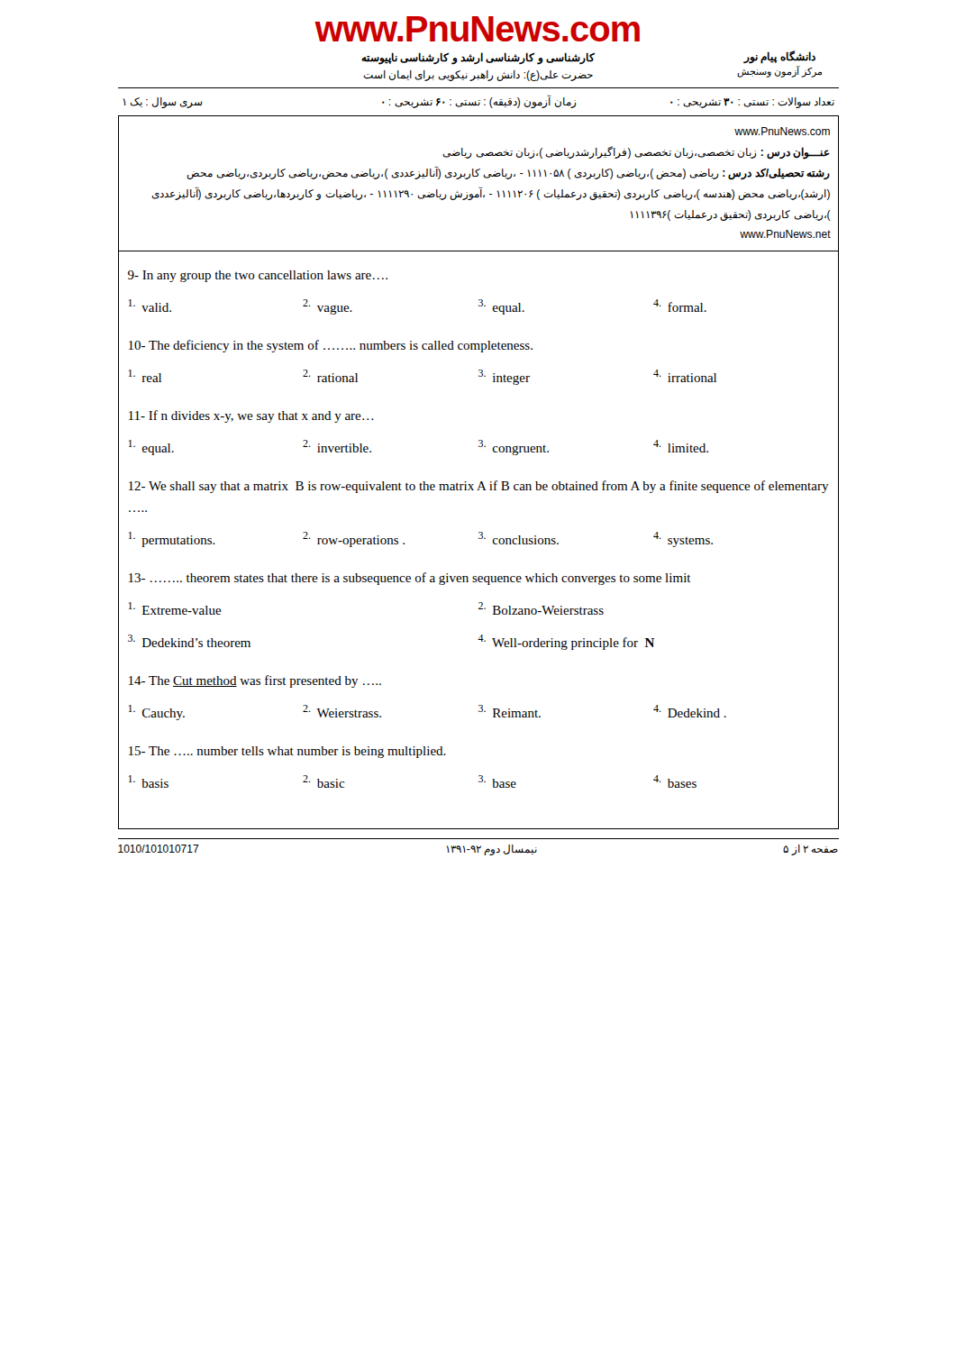www. PnuNews. com
دانشگاه پیام نور
مرکز آزمون وسنجش
کارشناسی و کارشناسی ارشد و کارشناسی ناپیوسته
حضرت علی(ع): دانش راهبر نیکویی برای ایمان است
| تعداد سوالات : تستی : ۳۰ تشریحی : ۰ | زمان آزمون (دقیقه) : تستی : ۶۰ تشریحی : ۰ | سری سوال : یک ۱ |
www.PnuNews.com
عنـــوان درس : زبان تخصصی،زبان تخصصی (فراگیرارشدریاضی )،زبان تخصصی ریاضی
رشته تحصیلی/کد درس : ریاضی (محض )،ریاضی (کاربردی ) ۱۱۱۱۰۵۸ - ،ریاضی کاربردی (آنالیزعددی )،ریاضی محض،ریاضی کاربردی،ریاضی محض (ارشد)،ریاضی محض (هندسه )،ریاضی کاربردی (تحقیق درعملیات ) ۱۱۱۱۲۰۶ - ،آموزش ریاضی ۱۱۱۱۲۹۰ - ،ریاضیات و کاربردها،ریاضی کاربردی (آنالیزعددی )،ریاضی کاربردی (تحقیق درعملیات )۱۱۱۱۳۹۶
www.PnuNews.net
9- In any group the two cancellation laws are….
1. valid.
2. vague.
3. equal.
4. formal.
10- The deficiency in the system of …….. numbers is called completeness.
1. real
2. rational
3. integer
4. irrational
11- If n divides x-y, we say that x and y are…
1. equal.
2. invertible.
3. congruent.
4. limited.
12- We shall say that a matrix B is row-equivalent to the matrix A if B can be obtained from A by a finite sequence of elementary …..
1. permutations.
2. row-operations .
3. conclusions.
4. systems.
13- …….. theorem states that there is a subsequence of a given sequence which converges to some limit
1. Extreme-value
2. Bolzano-Weierstrass
3. Dedekind’s theorem
4. Well-ordering principle for N
14- The Cut method was first presented by …..
1. Cauchy.
2. Weierstrass.
3. Reimant.
4. Dedekind .
15- The ….. number tells what number is being multiplied.
1. basis
2. basic
3. base
4. bases
صفحه ۲ از ۵
نیمسال دوم ۹۲-۱۳۹۱
1010/101010717